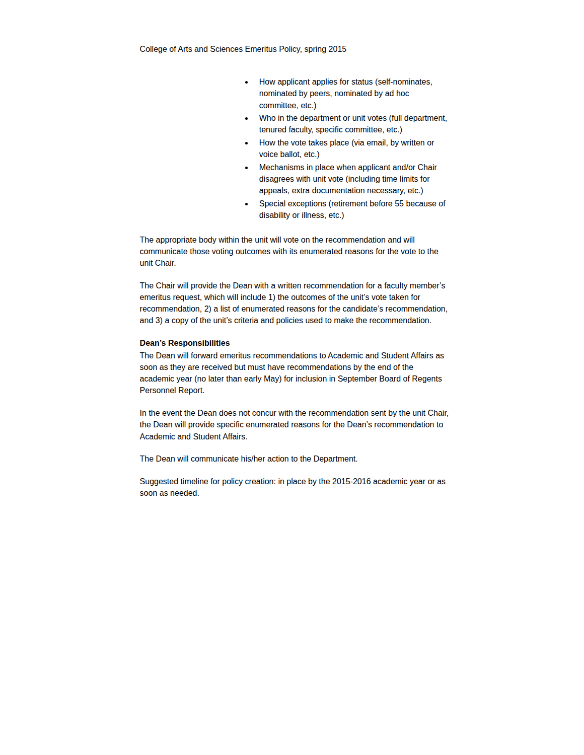College of Arts and Sciences Emeritus Policy, spring 2015
How applicant applies for status (self-nominates, nominated by peers, nominated by ad hoc committee, etc.)
Who in the department or unit votes (full department, tenured faculty, specific committee, etc.)
How the vote takes place (via email, by written or voice ballot, etc.)
Mechanisms in place when applicant and/or Chair disagrees with unit vote (including time limits for appeals, extra documentation necessary, etc.)
Special exceptions (retirement before 55 because of disability or illness, etc.)
The appropriate body within the unit will vote on the recommendation and will communicate those voting outcomes with its enumerated reasons for the vote to the unit Chair.
The Chair will provide the Dean with a written recommendation for a faculty member’s emeritus request, which will include 1) the outcomes of the unit’s vote taken for recommendation, 2) a list of enumerated reasons for the candidate’s recommendation, and 3) a copy of the unit’s criteria and policies used to make the recommendation.
Dean’s Responsibilities
The Dean will forward emeritus recommendations to Academic and Student Affairs as soon as they are received but must have recommendations by the end of the academic year (no later than early May) for inclusion in September Board of Regents Personnel Report.
In the event the Dean does not concur with the recommendation sent by the unit Chair, the Dean will provide specific enumerated reasons for the Dean’s recommendation to Academic and Student Affairs.
The Dean will communicate his/her action to the Department.
Suggested timeline for policy creation: in place by the 2015-2016 academic year or as soon as needed.